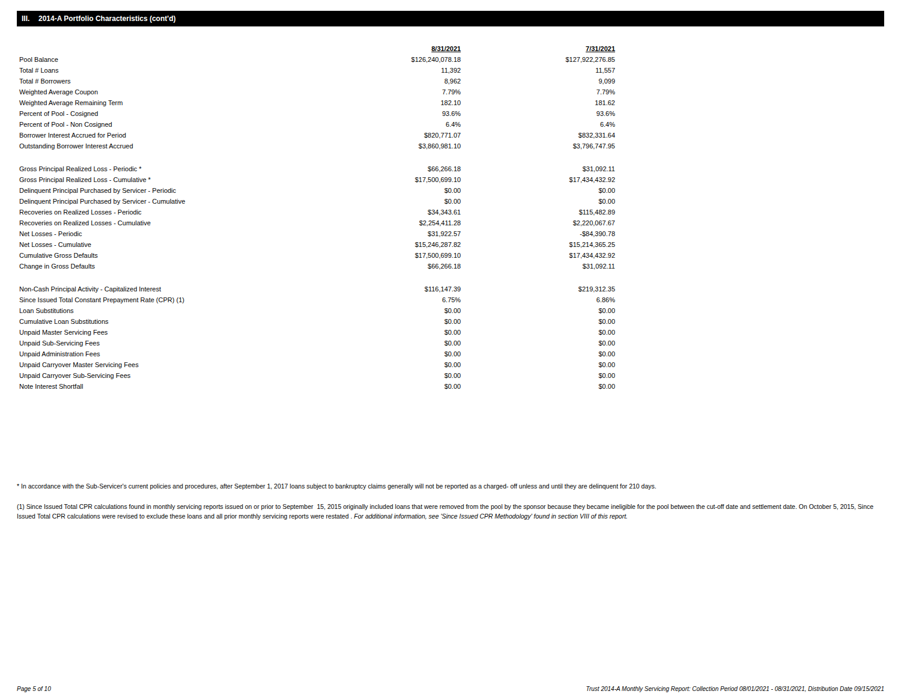III. 2014-A Portfolio Characteristics (cont'd)
| | | 8/31/2021 | | 7/31/2021 |
| Pool Balance | | $126,240,078.18 | | $127,922,276.85 |
| Total # Loans | | 11,392 | | 11,557 |
| Total # Borrowers | | 8,962 | | 9,099 |
| Weighted Average Coupon | | 7.79% | | 7.79% |
| Weighted Average Remaining Term | | 182.10 | | 181.62 |
| Percent of Pool - Cosigned | | 93.6% | | 93.6% |
| Percent of Pool - Non Cosigned | | 6.4% | | 6.4% |
| Borrower Interest Accrued for Period | | $820,771.07 | | $832,331.64 |
| Outstanding Borrower Interest Accrued | | $3,860,981.10 | | $3,796,747.95 |
| Gross Principal Realized Loss - Periodic * | | $66,266.18 | | $31,092.11 |
| Gross Principal Realized Loss - Cumulative * | | $17,500,699.10 | | $17,434,432.92 |
| Delinquent Principal Purchased by Servicer - Periodic | | $0.00 | | $0.00 |
| Delinquent Principal Purchased by Servicer - Cumulative | | $0.00 | | $0.00 |
| Recoveries on Realized Losses - Periodic | | $34,343.61 | | $115,482.89 |
| Recoveries on Realized Losses - Cumulative | | $2,254,411.28 | | $2,220,067.67 |
| Net Losses - Periodic | | $31,922.57 | | -$84,390.78 |
| Net Losses - Cumulative | | $15,246,287.82 | | $15,214,365.25 |
| Cumulative Gross Defaults | | $17,500,699.10 | | $17,434,432.92 |
| Change in Gross Defaults | | $66,266.18 | | $31,092.11 |
| Non-Cash Principal Activity - Capitalized Interest | | $116,147.39 | | $219,312.35 |
| Since Issued Total Constant Prepayment Rate (CPR) (1) | | 6.75% | | 6.86% |
| Loan Substitutions | | $0.00 | | $0.00 |
| Cumulative Loan Substitutions | | $0.00 | | $0.00 |
| Unpaid Master Servicing Fees | | $0.00 | | $0.00 |
| Unpaid Sub-Servicing Fees | | $0.00 | | $0.00 |
| Unpaid Administration Fees | | $0.00 | | $0.00 |
| Unpaid Carryover Master Servicing Fees | | $0.00 | | $0.00 |
| Unpaid Carryover Sub-Servicing Fees | | $0.00 | | $0.00 |
| Note Interest Shortfall | | $0.00 | | $0.00 |
* In accordance with the Sub-Servicer's current policies and procedures, after September 1, 2017 loans subject to bankruptcy claims generally will not be reported as a charged- off unless and until they are delinquent for 210 days.
(1) Since Issued Total CPR calculations found in monthly servicing reports issued on or prior to September 15, 2015 originally included loans that were removed from the pool by the sponsor because they became ineligible for the pool between the cut-off date and settlement date. On October 5, 2015, Since Issued Total CPR calculations were revised to exclude these loans and all prior monthly servicing reports were restated . For additional information, see 'Since Issued CPR Methodology' found in section VIII of this report.
Page 5 of 10
Trust 2014-A Monthly Servicing Report: Collection Period 08/01/2021 - 08/31/2021, Distribution Date 09/15/2021